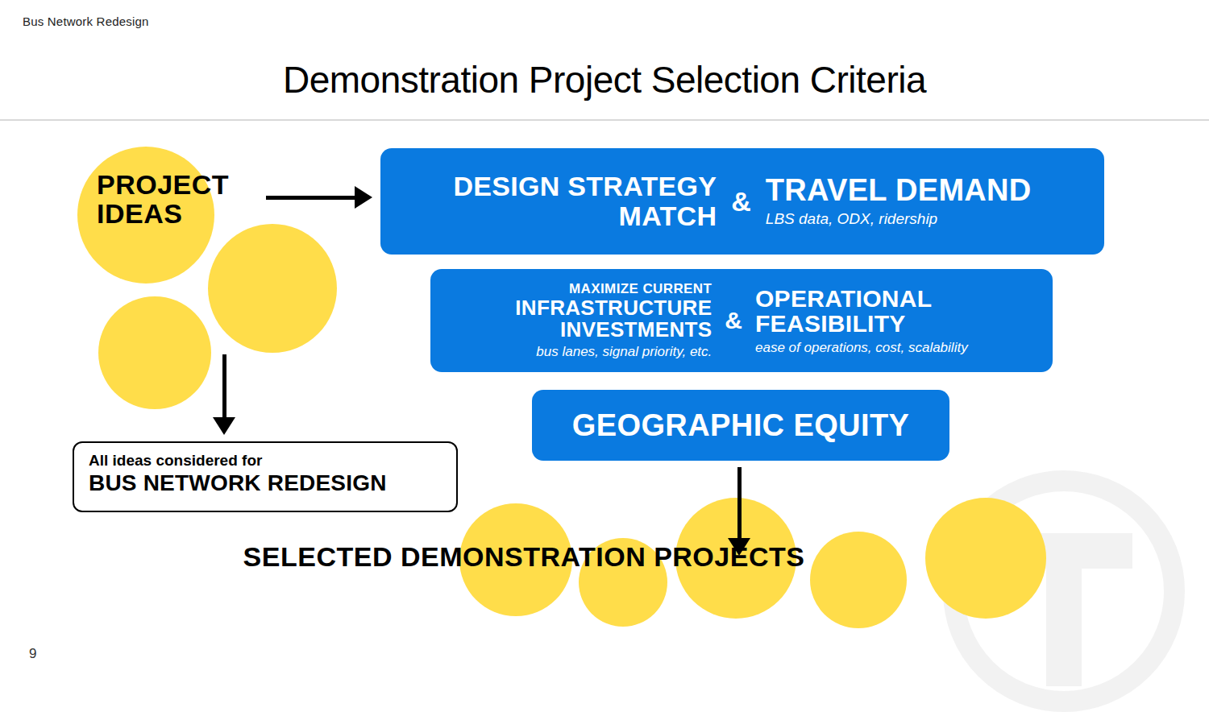Bus Network Redesign
Demonstration Project Selection Criteria
PROJECT
IDEAS
DESIGN STRATEGY
MATCH
&
TRAVEL DEMAND
LBS data, ODX, ridership
MAXIMIZE CURRENT
INFRASTRUCTURE
INVESTMENTS
bus lanes, signal priority, etc.
&
OPERATIONAL
FEASIBILITY
ease of operations, cost, scalability
GEOGRAPHIC EQUITY
All ideas considered for
BUS NETWORK REDESIGN
SELECTED DEMONSTRATION PROJECTS
9